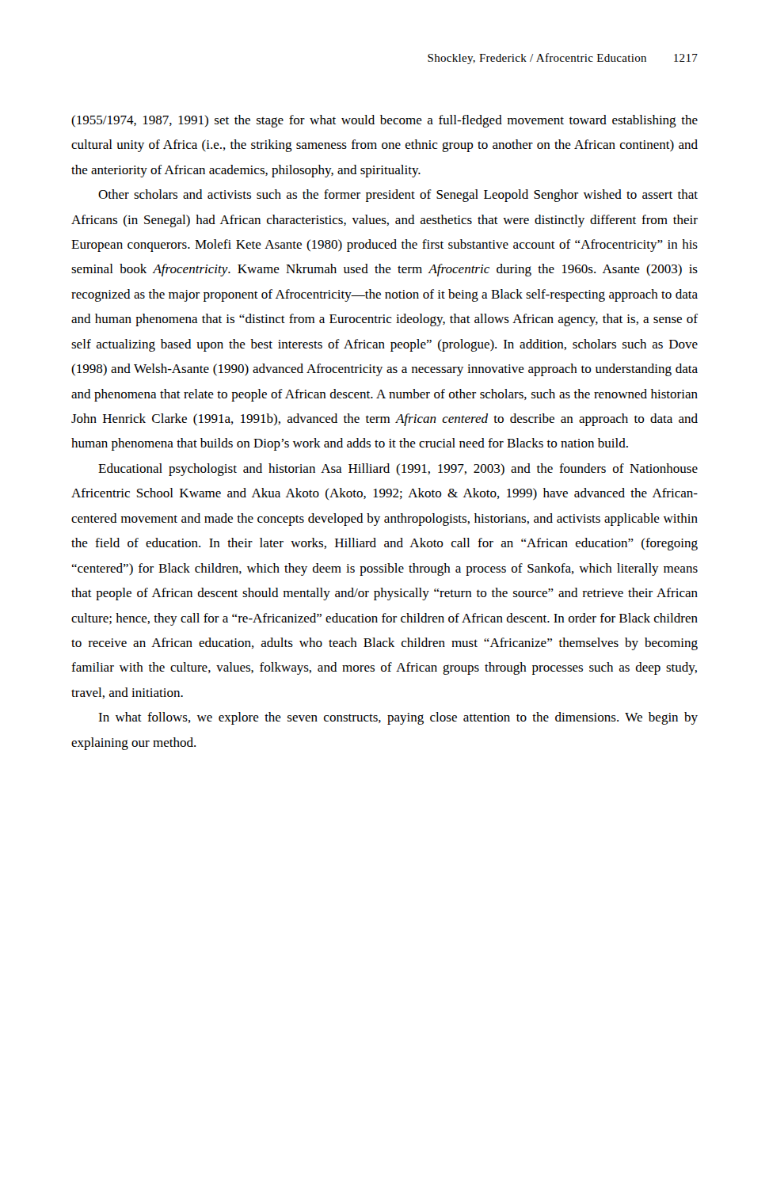Shockley, Frederick / Afrocentric Education1217
(1955/1974, 1987, 1991) set the stage for what would become a full-fledged movement toward establishing the cultural unity of Africa (i.e., the striking sameness from one ethnic group to another on the African continent) and the anteriority of African academics, philosophy, and spirituality.
Other scholars and activists such as the former president of Senegal Leopold Senghor wished to assert that Africans (in Senegal) had African characteristics, values, and aesthetics that were distinctly different from their European conquerors. Molefi Kete Asante (1980) produced the first substantive account of “Afrocentricity” in his seminal book Afrocentricity. Kwame Nkrumah used the term Afrocentric during the 1960s. Asante (2003) is recognized as the major proponent of Afrocentricity—the notion of it being a Black self-respecting approach to data and human phenomena that is “distinct from a Eurocentric ideology, that allows African agency, that is, a sense of self actualizing based upon the best interests of African people” (prologue). In addition, scholars such as Dove (1998) and Welsh-Asante (1990) advanced Afrocentricity as a necessary innovative approach to understanding data and phenomena that relate to people of African descent. A number of other scholars, such as the renowned historian John Henrick Clarke (1991a, 1991b), advanced the term African centered to describe an approach to data and human phenomena that builds on Diop’s work and adds to it the crucial need for Blacks to nation build.
Educational psychologist and historian Asa Hilliard (1991, 1997, 2003) and the founders of Nationhouse Africentric School Kwame and Akua Akoto (Akoto, 1992; Akoto & Akoto, 1999) have advanced the African-centered movement and made the concepts developed by anthropologists, historians, and activists applicable within the field of education. In their later works, Hilliard and Akoto call for an “African education” (foregoing “centered”) for Black children, which they deem is possible through a process of Sankofa, which literally means that people of African descent should mentally and/or physically “return to the source” and retrieve their African culture; hence, they call for a “re-Africanized” education for children of African descent. In order for Black children to receive an African education, adults who teach Black children must “Africanize” themselves by becoming familiar with the culture, values, folkways, and mores of African groups through processes such as deep study, travel, and initiation.
In what follows, we explore the seven constructs, paying close attention to the dimensions. We begin by explaining our method.